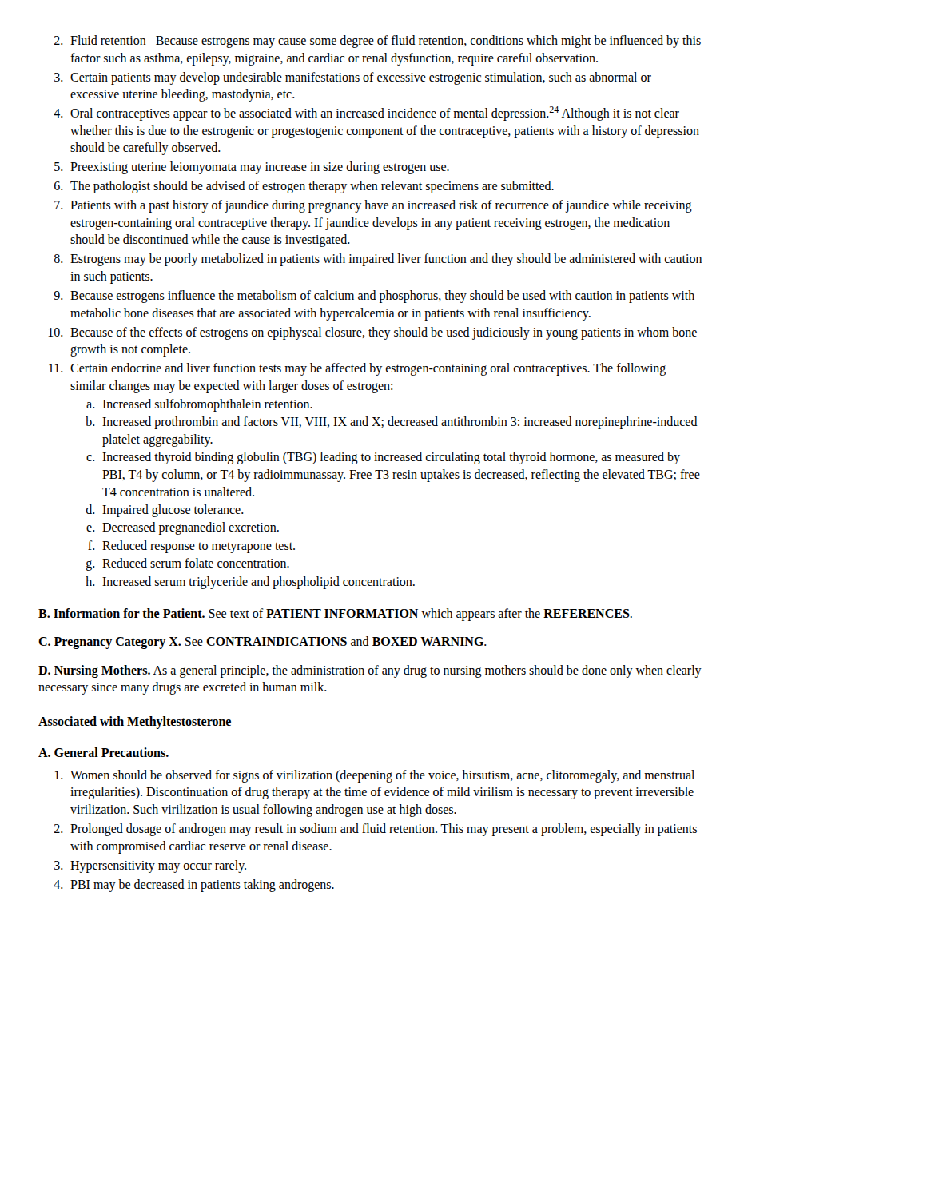Fluid retention– Because estrogens may cause some degree of fluid retention, conditions which might be influenced by this factor such as asthma, epilepsy, migraine, and cardiac or renal dysfunction, require careful observation.
Certain patients may develop undesirable manifestations of excessive estrogenic stimulation, such as abnormal or excessive uterine bleeding, mastodynia, etc.
Oral contraceptives appear to be associated with an increased incidence of mental depression.24 Although it is not clear whether this is due to the estrogenic or progestogenic component of the contraceptive, patients with a history of depression should be carefully observed.
Preexisting uterine leiomyomata may increase in size during estrogen use.
The pathologist should be advised of estrogen therapy when relevant specimens are submitted.
Patients with a past history of jaundice during pregnancy have an increased risk of recurrence of jaundice while receiving estrogen-containing oral contraceptive therapy. If jaundice develops in any patient receiving estrogen, the medication should be discontinued while the cause is investigated.
Estrogens may be poorly metabolized in patients with impaired liver function and they should be administered with caution in such patients.
Because estrogens influence the metabolism of calcium and phosphorus, they should be used with caution in patients with metabolic bone diseases that are associated with hypercalcemia or in patients with renal insufficiency.
Because of the effects of estrogens on epiphyseal closure, they should be used judiciously in young patients in whom bone growth is not complete.
Certain endocrine and liver function tests may be affected by estrogen-containing oral contraceptives. The following similar changes may be expected with larger doses of estrogen:
Increased sulfobromophthalein retention.
Increased prothrombin and factors VII, VIII, IX and X; decreased antithrombin 3: increased norepinephrine-induced platelet aggregability.
Increased thyroid binding globulin (TBG) leading to increased circulating total thyroid hormone, as measured by PBI, T4 by column, or T4 by radioimmunassay. Free T3 resin uptakes is decreased, reflecting the elevated TBG; free T4 concentration is unaltered.
Impaired glucose tolerance.
Decreased pregnanediol excretion.
Reduced response to metyrapone test.
Reduced serum folate concentration.
Increased serum triglyceride and phospholipid concentration.
B. Information for the Patient. See text of PATIENT INFORMATION which appears after the REFERENCES.
C. Pregnancy Category X. See CONTRAINDICATIONS and BOXED WARNING.
D. Nursing Mothers. As a general principle, the administration of any drug to nursing mothers should be done only when clearly necessary since many drugs are excreted in human milk.
Associated with Methyltestosterone
A. General Precautions.
Women should be observed for signs of virilization (deepening of the voice, hirsutism, acne, clitoromegaly, and menstrual irregularities). Discontinuation of drug therapy at the time of evidence of mild virilism is necessary to prevent irreversible virilization. Such virilization is usual following androgen use at high doses.
Prolonged dosage of androgen may result in sodium and fluid retention. This may present a problem, especially in patients with compromised cardiac reserve or renal disease.
Hypersensitivity may occur rarely.
PBI may be decreased in patients taking androgens.